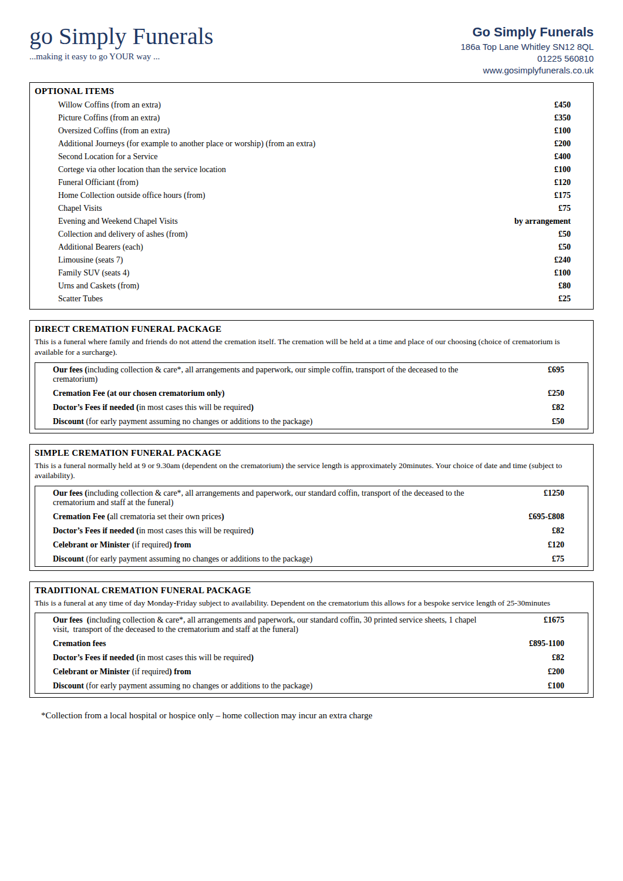go Simply Funerals
...making it easy to go YOUR way ...
Go Simply Funerals
186a Top Lane Whitley SN12 8QL
01225 560810
www.gosimplyfunerals.co.uk
OPTIONAL ITEMS
| Willow Coffins (from an extra) | £450 |
| Picture Coffins (from an extra) | £350 |
| Oversized Coffins (from an extra) | £100 |
| Additional Journeys (for example to another place or worship) (from an extra) | £200 |
| Second Location for a Service | £400 |
| Cortege via other location than the service location | £100 |
| Funeral Officiant (from) | £120 |
| Home Collection outside office hours (from) | £175 |
| Chapel Visits | £75 |
| Evening and Weekend Chapel Visits | by arrangement |
| Collection and delivery of ashes (from) | £50 |
| Additional Bearers (each) | £50 |
| Limousine (seats 7) | £240 |
| Family SUV (seats 4) | £100 |
| Urns and Caskets (from) | £80 |
| Scatter Tubes | £25 |
DIRECT CREMATION FUNERAL PACKAGE
This is a funeral where family and friends do not attend the cremation itself. The cremation will be held at a time and place of our choosing (choice of crematorium is available for a surcharge).
| Our fees ( including collection & care*, all arrangements and paperwork, our simple coffin, transport of the deceased to the crematorium) | £695 |
| Cremation Fee (at our chosen crematorium only) | £250 |
| Doctor’s Fees if needed ( in most cases this will be required ) | £82 |
| Discount (for early payment assuming no changes or additions to the package) | £50 |
SIMPLE CREMATION FUNERAL PACKAGE
This is a funeral normally held at 9 or 9.30am (dependent on the crematorium) the service length is approximately 20minutes. Your choice of date and time (subject to availability).
| Our fees ( including collection & care*, all arrangements and paperwork, our standard coffin, transport of the deceased to the crematorium and staff at the funeral) | £1250 |
| Cremation Fee ( all crematoria set their own prices ) | £695-£808 |
| Doctor’s Fees if needed ( in most cases this will be required ) | £82 |
| Celebrant or Minister (if required ) from | £120 |
| Discount (for early payment assuming no changes or additions to the package) | £75 |
TRADITIONAL CREMATION FUNERAL PACKAGE
This is a funeral at any time of day Monday-Friday subject to availability. Dependent on the crematorium this allows for a bespoke service length of 25-30minutes
| Our fees ( including collection & care*, all arrangements and paperwork, our standard coffin, 30 printed service sheets, 1 chapel visit, transport of the deceased to the crematorium and staff at the funeral) | £1675 |
| Cremation fees | £895-1100 |
| Doctor’s Fees if needed ( in most cases this will be required ) | £82 |
| Celebrant or Minister (if required ) from | £200 |
| Discount (for early payment assuming no changes or additions to the package) | £100 |
*Collection from a local hospital or hospice only – home collection may incur an extra charge